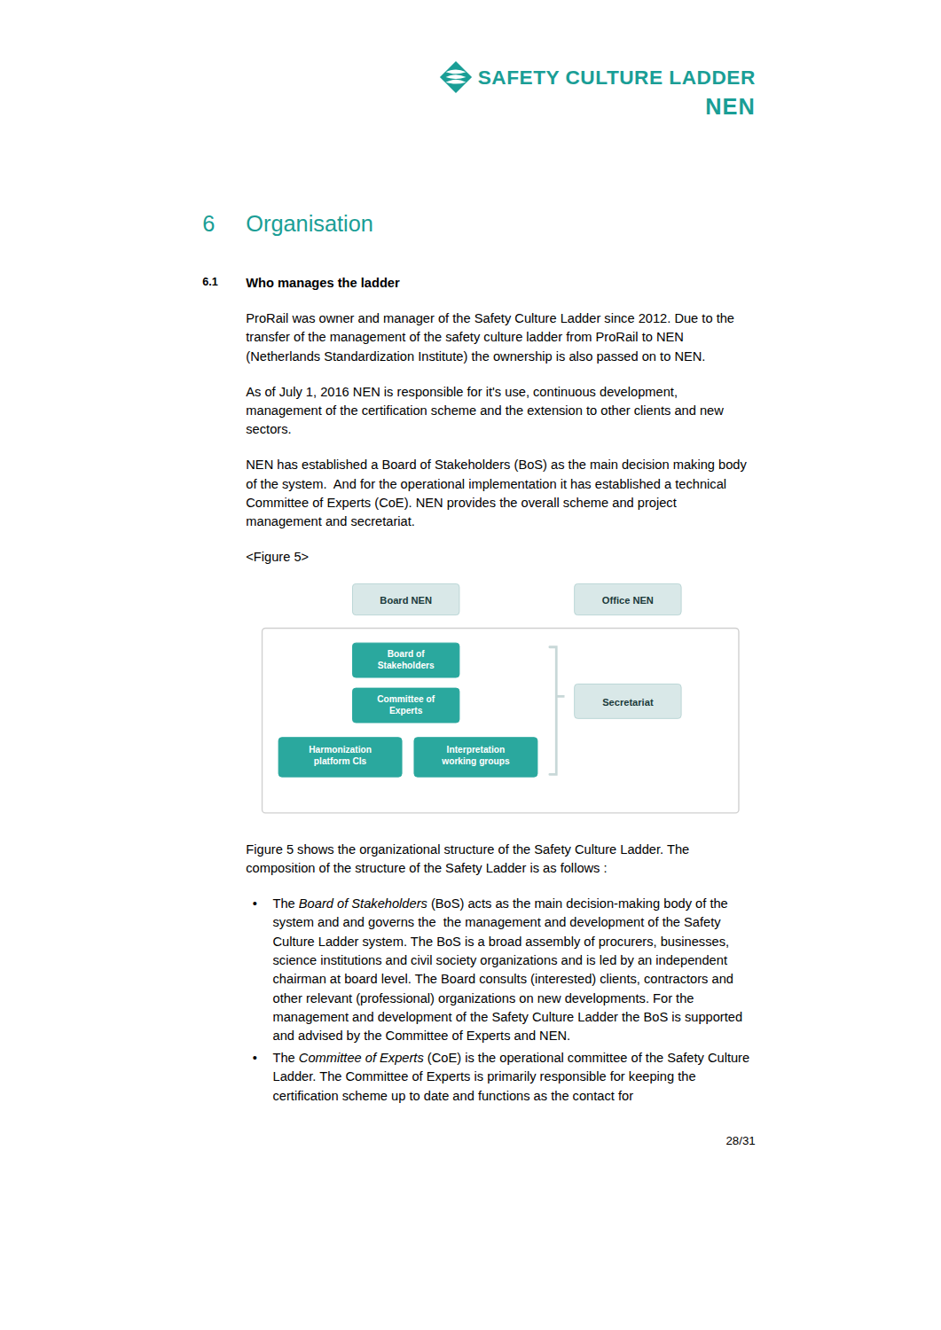SAFETY CULTURE LADDER
NEN
6 Organisation
6.1 Who manages the ladder
ProRail was owner and manager of the Safety Culture Ladder since 2012. Due to the transfer of the management of the safety culture ladder from ProRail to NEN (Netherlands Standardization Institute) the ownership is also passed on to NEN.
As of July 1, 2016 NEN is responsible for it's use, continuous development, management of the certification scheme and the extension to other clients and new sectors.
NEN has established a Board of Stakeholders (BoS) as the main decision making body of the system. And for the operational implementation it has established a technical Committee of Experts (CoE). NEN provides the overall scheme and project management and secretariat.
<Figure 5>
Board NEN Office NEN Board of Stakeholders Committee of Experts Harmonization platform CIs Interpretation working groups Secretariat
Figure 5 shows the organizational structure of the Safety Culture Ladder. The composition of the structure of the Safety Ladder is as follows :
The Board of Stakeholders (BoS) acts as the main decision-making body of the system and and governs the the management and development of the Safety Culture Ladder system. The BoS is a broad assembly of procurers, businesses, science institutions and civil society organizations and is led by an independent chairman at board level. The Board consults (interested) clients, contractors and other relevant (professional) organizations on new developments. For the management and development of the Safety Culture Ladder the BoS is supported and advised by the Committee of Experts and NEN.
The Committee of Experts (CoE) is the operational committee of the Safety Culture Ladder. The Committee of Experts is primarily responsible for keeping the certification scheme up to date and functions as the contact for
28/31